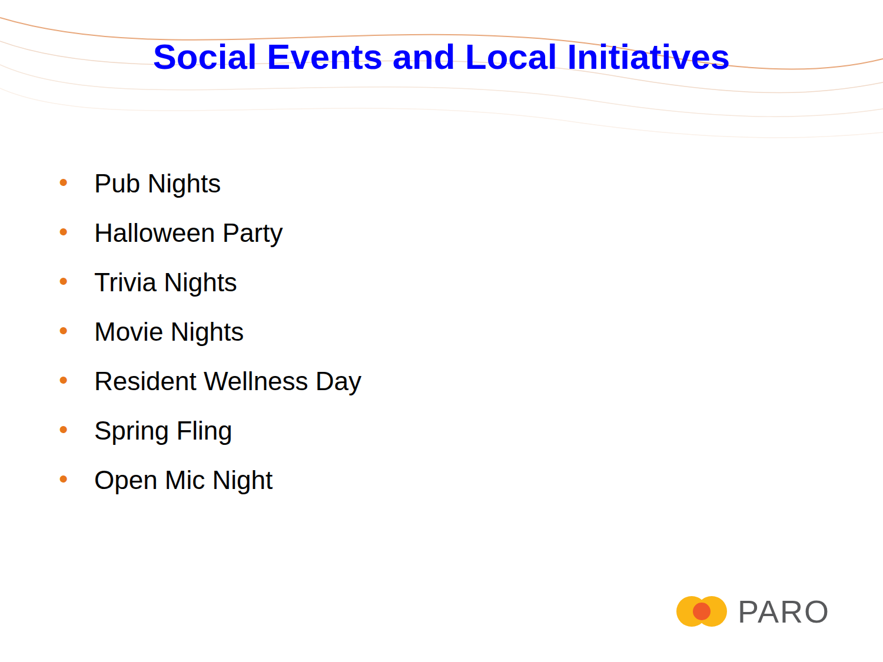Social Events and Local Initiatives
Pub Nights
Halloween Party
Trivia Nights
Movie Nights
Resident Wellness Day
Spring Fling
Open Mic Night
PARO